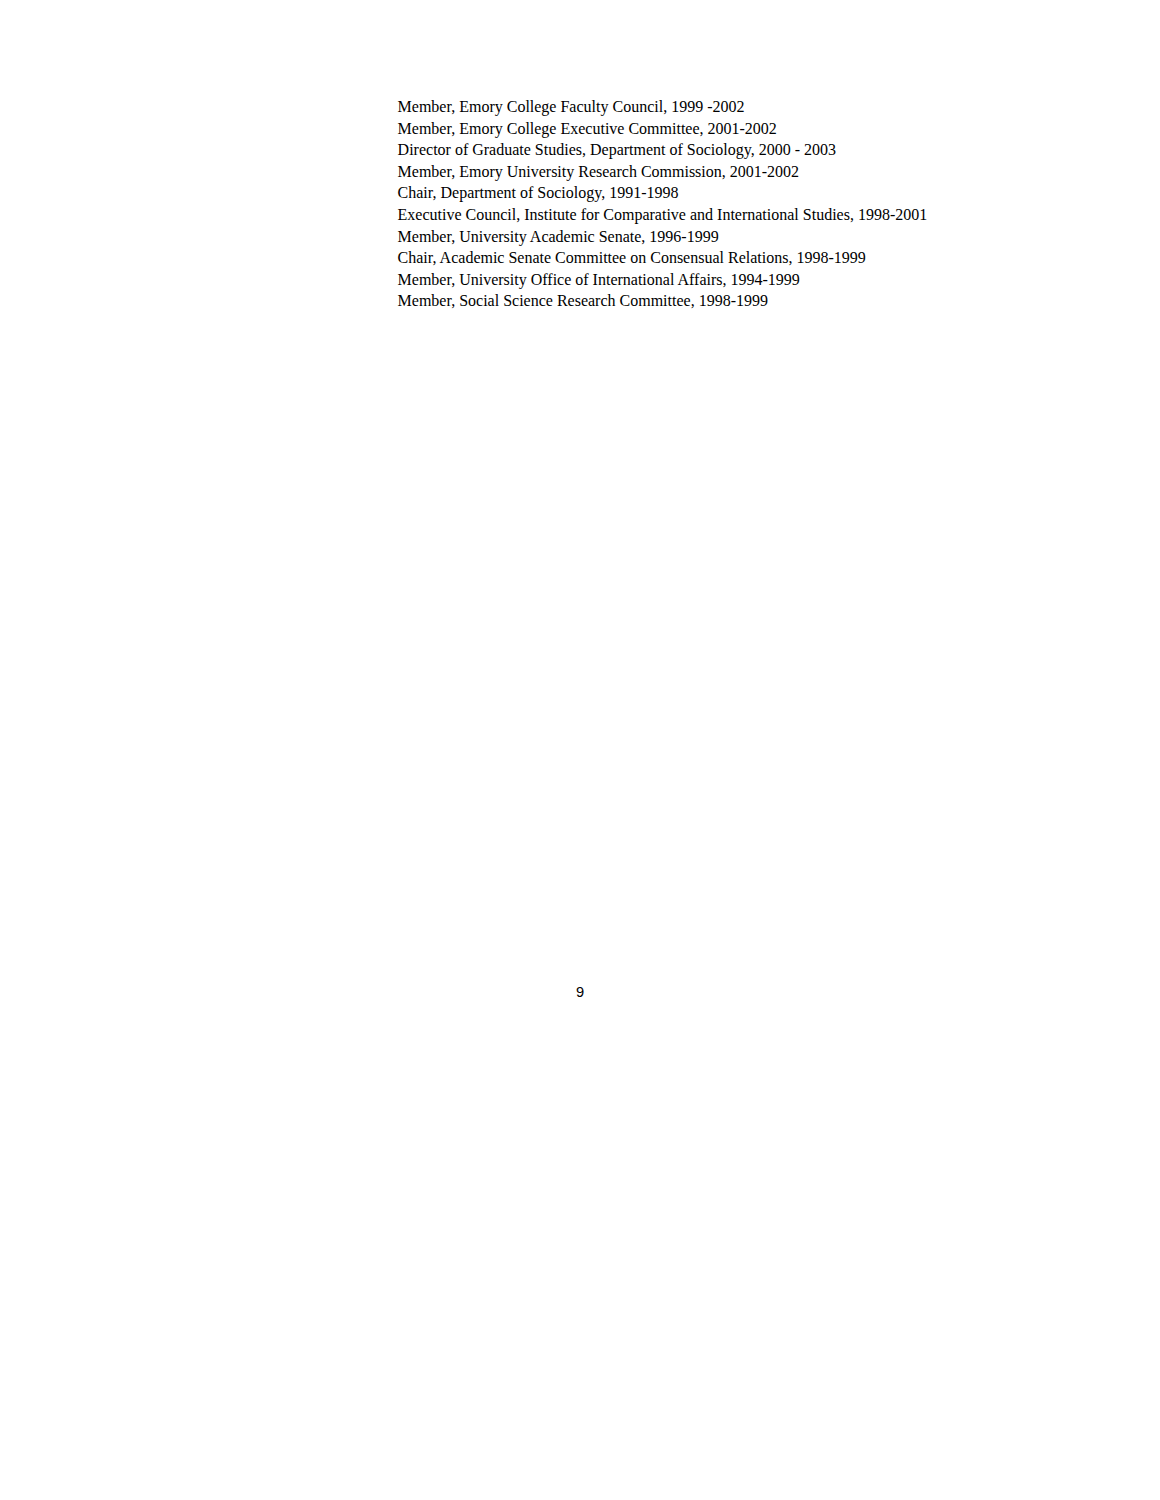Member, Emory College Faculty Council, 1999 -2002
Member, Emory College Executive Committee, 2001-2002
Director of Graduate Studies, Department of Sociology, 2000 - 2003
Member, Emory University Research Commission, 2001-2002
Chair, Department of Sociology, 1991-1998
Executive Council, Institute for Comparative and International Studies, 1998-2001
Member, University Academic Senate, 1996-1999
Chair, Academic Senate Committee on Consensual Relations, 1998-1999
Member, University Office of International Affairs, 1994-1999
Member, Social Science Research Committee, 1998-1999
9